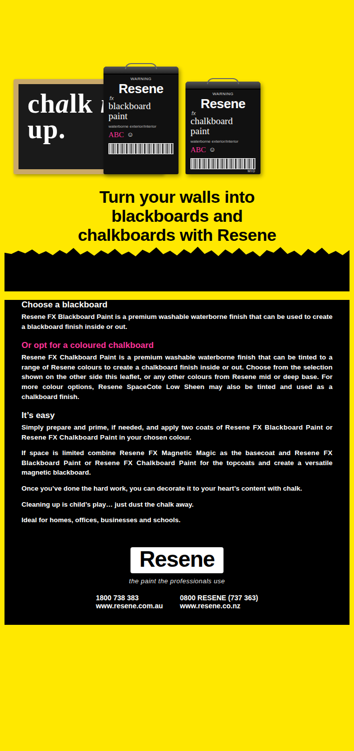chalk it
up.
Warning
Resene
fx
blackboard
paint
waterborne exterior/interior
ABC☺
Warning
Resene
fx
chalkboard
paint
waterborne exterior/interior
ABC☺
MID
Turn your walls into
blackboards and
chalkboards with Resene
Choose a blackboard
Resene FX Blackboard Paint is a premium washable waterborne finish that can be used to create a blackboard finish inside or out.
Or opt for a coloured chalkboard
Resene FX Chalkboard Paint is a premium washable waterborne finish that can be tinted to a range of Resene colours to create a chalkboard finish inside or out. Choose from the selection shown on the other side this leaflet, or any other colours from Resene mid or deep base. For more colour options, Resene SpaceCote Low Sheen may also be tinted and used as a chalkboard finish.
It’s easy
Simply prepare and prime, if needed, and apply two coats of Resene FX Blackboard Paint or Resene FX Chalkboard Paint in your chosen colour.
If space is limited combine Resene FX Magnetic Magic as the basecoat and Resene FX Blackboard Paint or Resene FX Chalkboard Paint for the topcoats and create a versatile magnetic blackboard.
Once you’ve done the hard work, you can decorate it to your heart’s content with chalk.
Cleaning up is child’s play… just dust the chalk away.
Ideal for homes, offices, businesses and schools.
Resene
the paint the professionals use
1800 738 383
www.resene.com.au
0800 RESENE (737 363)
www.resene.co.nz